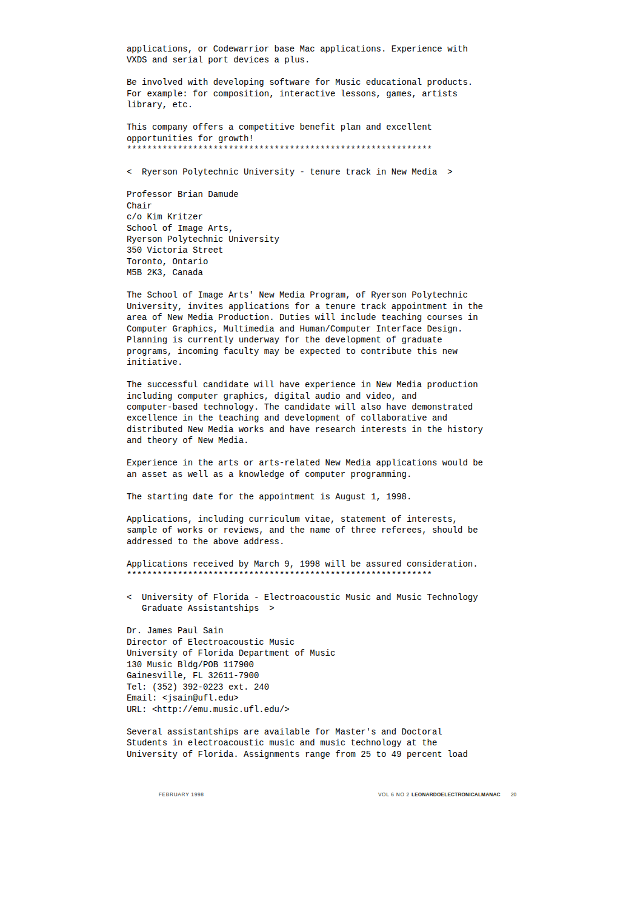applications, or Codewarrior base Mac applications. Experience with
VXDS and serial port devices a plus.

Be involved with developing software for Music educational products.
For example: for composition, interactive lessons, games, artists
library, etc.

This company offers a competitive benefit plan and excellent
opportunities for growth!
************************************************************

<  Ryerson Polytechnic University - tenure track in New Media  >

Professor Brian Damude
Chair
c/o Kim Kritzer
School of Image Arts,
Ryerson Polytechnic University
350 Victoria Street
Toronto, Ontario
M5B 2K3, Canada

The School of Image Arts' New Media Program, of Ryerson Polytechnic
University, invites applications for a tenure track appointment in the
area of New Media Production. Duties will include teaching courses in
Computer Graphics, Multimedia and Human/Computer Interface Design.
Planning is currently underway for the development of graduate
programs, incoming faculty may be expected to contribute this new
initiative.

The successful candidate will have experience in New Media production
including computer graphics, digital audio and video, and
computer-based technology. The candidate will also have demonstrated
excellence in the teaching and development of collaborative and
distributed New Media works and have research interests in the history
and theory of New Media.

Experience in the arts or arts-related New Media applications would be
an asset as well as a knowledge of computer programming.

The starting date for the appointment is August 1, 1998.

Applications, including curriculum vitae, statement of interests,
sample of works or reviews, and the name of three referees, should be
addressed to the above address.

Applications received by March 9, 1998 will be assured consideration.
************************************************************

<  University of Florida - Electroacoustic Music and Music Technology
   Graduate Assistantships  >

Dr. James Paul Sain
Director of Electroacoustic Music
University of Florida Department of Music
130 Music Bldg/POB 117900
Gainesville, FL 32611-7900
Tel: (352) 392-0223 ext. 240
Email: <jsain@ufl.edu>
URL: <http://emu.music.ufl.edu/>

Several assistantships are available for Master's and Doctoral
Students in electroacoustic music and music technology at the
University of Florida. Assignments range from 25 to 49 percent load
FEBRUARY 1998
VOL 6 NO 2 LEONARDOELECTRONICALMANAC 20